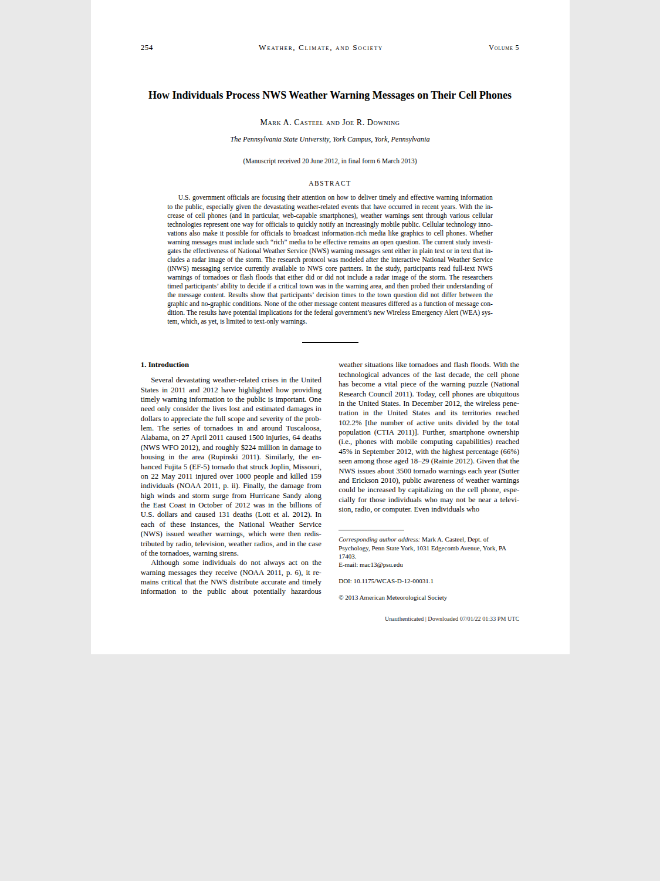254 Weather, Climate, and Society Volume 5
How Individuals Process NWS Weather Warning Messages on Their Cell Phones
Mark A. Casteel and Joe R. Downing
The Pennsylvania State University, York Campus, York, Pennsylvania
(Manuscript received 20 June 2012, in final form 6 March 2013)
ABSTRACT
U.S. government officials are focusing their attention on how to deliver timely and effective warning information to the public, especially given the devastating weather-related events that have occurred in recent years. With the increase of cell phones (and in particular, web-capable smartphones), weather warnings sent through various cellular technologies represent one way for officials to quickly notify an increasingly mobile public. Cellular technology innovations also make it possible for officials to broadcast information-rich media like graphics to cell phones. Whether warning messages must include such “rich” media to be effective remains an open question. The current study investigates the effectiveness of National Weather Service (NWS) warning messages sent either in plain text or in text that includes a radar image of the storm. The research protocol was modeled after the interactive National Weather Service (iNWS) messaging service currently available to NWS core partners. In the study, participants read full-text NWS warnings of tornadoes or flash floods that either did or did not include a radar image of the storm. The researchers timed participants’ ability to decide if a critical town was in the warning area, and then probed their understanding of the message content. Results show that participants’ decision times to the town question did not differ between the graphic and no-graphic conditions. None of the other message content measures differed as a function of message condition. The results have potential implications for the federal government’s new Wireless Emergency Alert (WEA) system, which, as yet, is limited to text-only warnings.
1. Introduction
Several devastating weather-related crises in the United States in 2011 and 2012 have highlighted how providing timely warning information to the public is important. One need only consider the lives lost and estimated damages in dollars to appreciate the full scope and severity of the problem. The series of tornadoes in and around Tuscaloosa, Alabama, on 27 April 2011 caused 1500 injuries, 64 deaths (NWS WFO 2012), and roughly $224 million in damage to housing in the area (Rupinski 2011). Similarly, the enhanced Fujita 5 (EF-5) tornado that struck Joplin, Missouri, on 22 May 2011 injured over 1000 people and killed 159 individuals (NOAA 2011, p. ii). Finally, the damage from high winds and storm surge from Hurricane Sandy along the East Coast in October of 2012 was in the billions of U.S. dollars and caused 131 deaths (Lott et al. 2012). In each of these instances, the National Weather Service (NWS) issued weather warnings, which were then redistributed by radio, television, weather radios, and in the case of the tornadoes, warning sirens.
Although some individuals do not always act on the warning messages they receive (NOAA 2011, p. 6), it remains critical that the NWS distribute accurate and timely information to the public about potentially hazardous weather situations like tornadoes and flash floods. With the technological advances of the last decade, the cell phone has become a vital piece of the warning puzzle (National Research Council 2011). Today, cell phones are ubiquitous in the United States. In December 2012, the wireless penetration in the United States and its territories reached 102.2% [the number of active units divided by the total population (CTIA 2011)]. Further, smartphone ownership (i.e., phones with mobile computing capabilities) reached 45% in September 2012, with the highest percentage (66%) seen among those aged 18–29 (Rainie 2012). Given that the NWS issues about 3500 tornado warnings each year (Sutter and Erickson 2010), public awareness of weather warnings could be increased by capitalizing on the cell phone, especially for those individuals who may not be near a television, radio, or computer. Even individuals who
Corresponding author address: Mark A. Casteel, Dept. of Psychology, Penn State York, 1031 Edgecomb Avenue, York, PA 17403.
E-mail: mac13@psu.edu
DOI: 10.1175/WCAS-D-12-00031.1
© 2013 American Meteorological Society
Unauthenticated | Downloaded 07/01/22 01:33 PM UTC